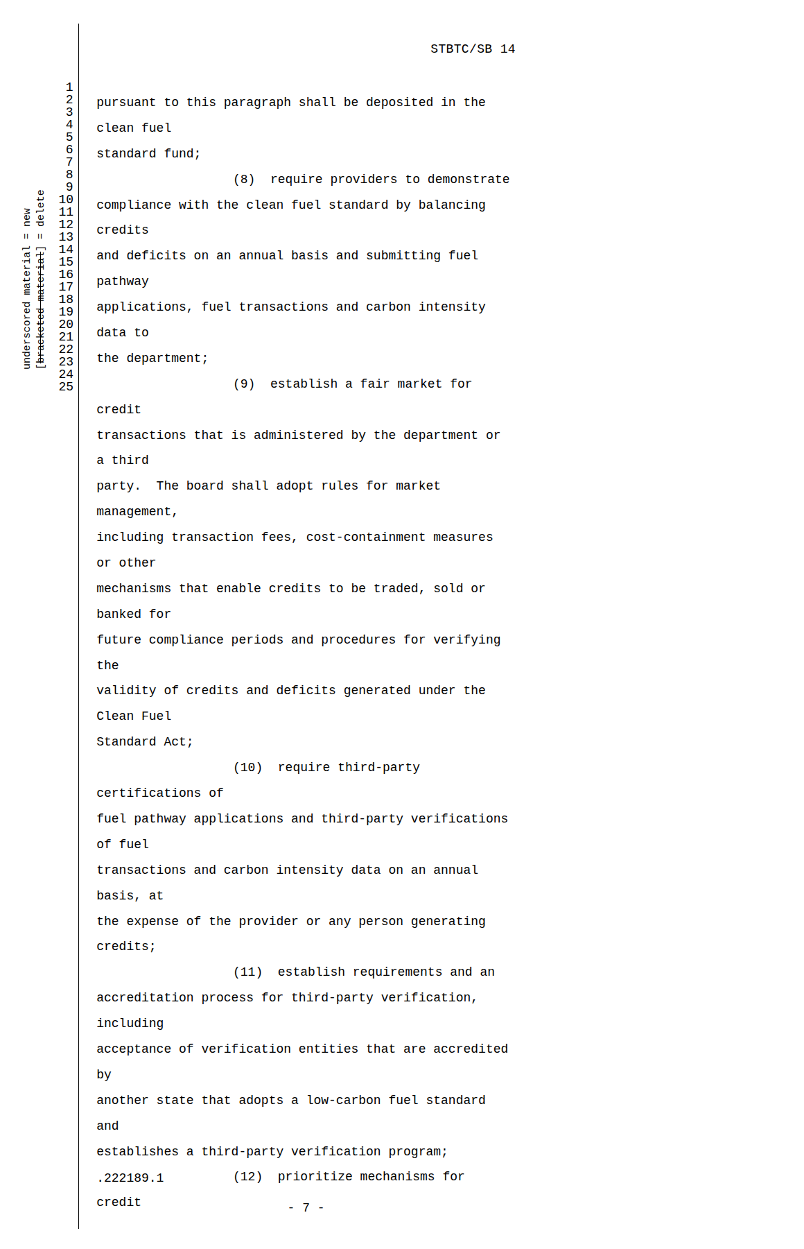STBTC/SB 14
1
2
3
4
5
6
7
8
9
10
11
12
13
14
15
16
17
18
19
20
21
22
23
24
25
underscored material = new [bracketed material] = delete
pursuant to this paragraph shall be deposited in the clean fuel
standard fund;
(8) require providers to demonstrate
compliance with the clean fuel standard by balancing credits
and deficits on an annual basis and submitting fuel pathway
applications, fuel transactions and carbon intensity data to
the department;
(9) establish a fair market for credit
transactions that is administered by the department or a third
party. The board shall adopt rules for market management,
including transaction fees, cost-containment measures or other
mechanisms that enable credits to be traded, sold or banked for
future compliance periods and procedures for verifying the
validity of credits and deficits generated under the Clean Fuel
Standard Act;
(10) require third-party certifications of
fuel pathway applications and third-party verifications of fuel
transactions and carbon intensity data on an annual basis, at
the expense of the provider or any person generating credits;
(11) establish requirements and an
accreditation process for third-party verification, including
acceptance of verification entities that are accredited by
another state that adopts a low-carbon fuel standard and
establishes a third-party verification program;
(12) prioritize mechanisms for credit
.222189.1
- 7 -